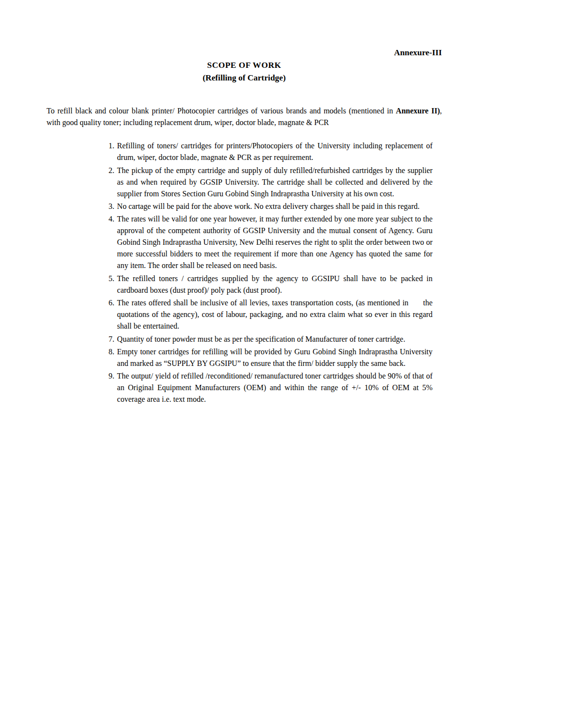Annexure-III
SCOPE OF WORK
(Refilling of Cartridge)
To refill black and colour blank printer/ Photocopier cartridges of various brands and models (mentioned in Annexure II), with good quality toner; including replacement drum, wiper, doctor blade, magnate & PCR
Refilling of toners/ cartridges for printers/Photocopiers of the University including replacement of drum, wiper, doctor blade, magnate & PCR as per requirement.
The pickup of the empty cartridge and supply of duly refilled/refurbished cartridges by the supplier as and when required by GGSIP University. The cartridge shall be collected and delivered by the supplier from Stores Section Guru Gobind Singh Indraprastha University at his own cost.
No cartage will be paid for the above work. No extra delivery charges shall be paid in this regard.
The rates will be valid for one year however, it may further extended by one more year subject to the approval of the competent authority of GGSIP University and the mutual consent of Agency. Guru Gobind Singh Indraprastha University, New Delhi reserves the right to split the order between two or more successful bidders to meet the requirement if more than one Agency has quoted the same for any item. The order shall be released on need basis.
The refilled toners / cartridges supplied by the agency to GGSIPU shall have to be packed in cardboard boxes (dust proof)/ poly pack (dust proof).
The rates offered shall be inclusive of all levies, taxes transportation costs, (as mentioned in the quotations of the agency), cost of labour, packaging, and no extra claim what so ever in this regard shall be entertained.
Quantity of toner powder must be as per the specification of Manufacturer of toner cartridge.
Empty toner cartridges for refilling will be provided by Guru Gobind Singh Indraprastha University and marked as “SUPPLY BY GGSIPU” to ensure that the firm/ bidder supply the same back.
The output/ yield of refilled /reconditioned/ remanufactured toner cartridges should be 90% of that of an Original Equipment Manufacturers (OEM) and within the range of +/- 10% of OEM at 5% coverage area i.e. text mode.